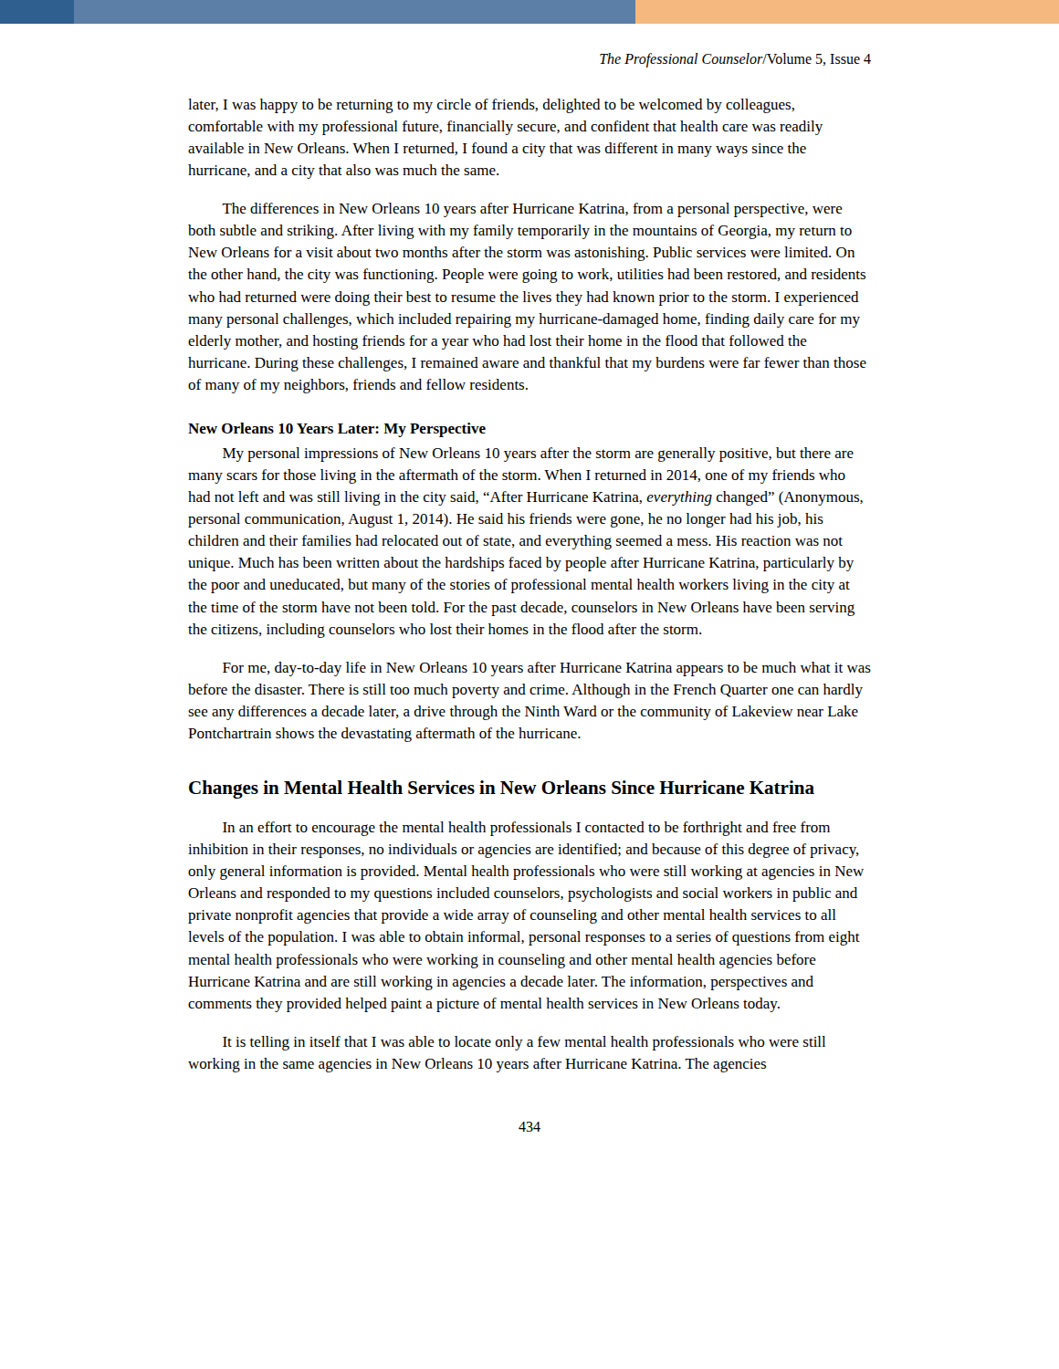The Professional Counselor/Volume 5, Issue 4
later, I was happy to be returning to my circle of friends, delighted to be welcomed by colleagues, comfortable with my professional future, financially secure, and confident that health care was readily available in New Orleans. When I returned, I found a city that was different in many ways since the hurricane, and a city that also was much the same.
The differences in New Orleans 10 years after Hurricane Katrina, from a personal perspective, were both subtle and striking. After living with my family temporarily in the mountains of Georgia, my return to New Orleans for a visit about two months after the storm was astonishing. Public services were limited. On the other hand, the city was functioning. People were going to work, utilities had been restored, and residents who had returned were doing their best to resume the lives they had known prior to the storm. I experienced many personal challenges, which included repairing my hurricane-damaged home, finding daily care for my elderly mother, and hosting friends for a year who had lost their home in the flood that followed the hurricane. During these challenges, I remained aware and thankful that my burdens were far fewer than those of many of my neighbors, friends and fellow residents.
New Orleans 10 Years Later: My Perspective
My personal impressions of New Orleans 10 years after the storm are generally positive, but there are many scars for those living in the aftermath of the storm. When I returned in 2014, one of my friends who had not left and was still living in the city said, “After Hurricane Katrina, everything changed” (Anonymous, personal communication, August 1, 2014). He said his friends were gone, he no longer had his job, his children and their families had relocated out of state, and everything seemed a mess. His reaction was not unique. Much has been written about the hardships faced by people after Hurricane Katrina, particularly by the poor and uneducated, but many of the stories of professional mental health workers living in the city at the time of the storm have not been told. For the past decade, counselors in New Orleans have been serving the citizens, including counselors who lost their homes in the flood after the storm.
For me, day-to-day life in New Orleans 10 years after Hurricane Katrina appears to be much what it was before the disaster. There is still too much poverty and crime. Although in the French Quarter one can hardly see any differences a decade later, a drive through the Ninth Ward or the community of Lakeview near Lake Pontchartrain shows the devastating aftermath of the hurricane.
Changes in Mental Health Services in New Orleans Since Hurricane Katrina
In an effort to encourage the mental health professionals I contacted to be forthright and free from inhibition in their responses, no individuals or agencies are identified; and because of this degree of privacy, only general information is provided. Mental health professionals who were still working at agencies in New Orleans and responded to my questions included counselors, psychologists and social workers in public and private nonprofit agencies that provide a wide array of counseling and other mental health services to all levels of the population. I was able to obtain informal, personal responses to a series of questions from eight mental health professionals who were working in counseling and other mental health agencies before Hurricane Katrina and are still working in agencies a decade later. The information, perspectives and comments they provided helped paint a picture of mental health services in New Orleans today.
It is telling in itself that I was able to locate only a few mental health professionals who were still working in the same agencies in New Orleans 10 years after Hurricane Katrina. The agencies
434